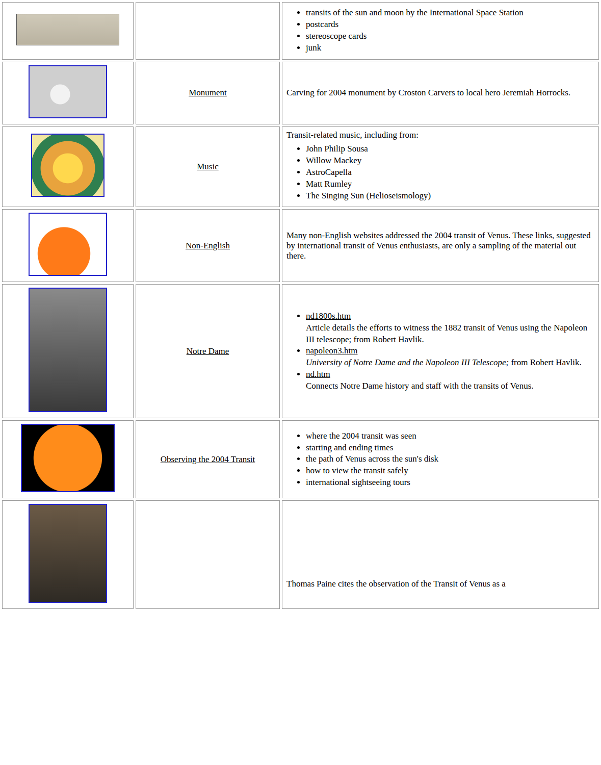| | | transits of the sun and moon by the International Space Station postcards stereoscope cards junk |
| | Monument | Carving for 2004 monument by Croston Carvers to local hero Jeremiah Horrocks. |
| | Music | Transit-related music, including from: John Philip Sousa Willow Mackey AstroCapella Matt Rumley The Singing Sun (Helioseismology) |
| | Non-English | Many non-English websites addressed the 2004 transit of Venus. These links, suggested by international transit of Venus enthusiasts, are only a sampling of the material out there. |
| | Notre Dame | nd1800s.htm Article details the efforts to witness the 1882 transit of Venus using the Napoleon III telescope; from Robert Havlik. napoleon3.htm University of Notre Dame and the Napoleon III Telescope; from Robert Havlik. nd.htm Connects Notre Dame history and staff with the transits of Venus. |
| | Observing the 2004 Transit | where the 2004 transit was seen starting and ending times the path of Venus across the sun's disk how to view the transit safely international sightseeing tours |
| | | Thomas Paine cites the observation of the Transit of Venus as a |